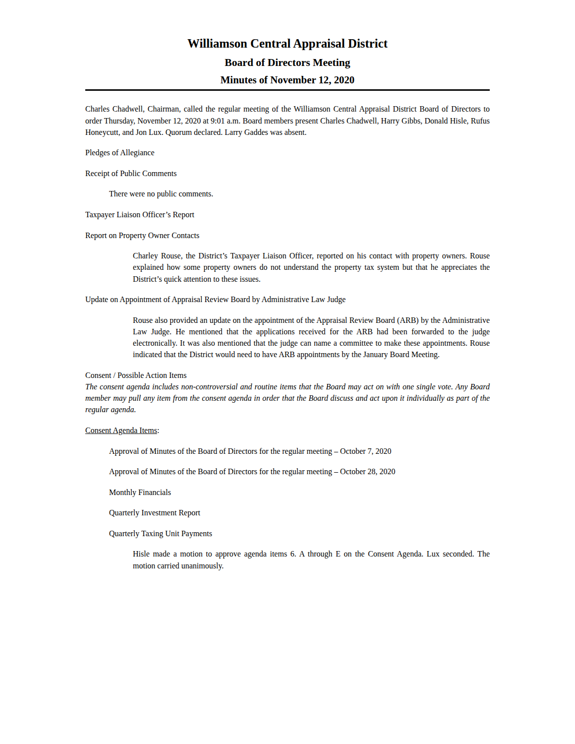Williamson Central Appraisal District
Board of Directors Meeting
Minutes of November 12, 2020
Charles Chadwell, Chairman, called the regular meeting of the Williamson Central Appraisal District Board of Directors to order Thursday, November 12, 2020 at 9:01 a.m. Board members present Charles Chadwell, Harry Gibbs, Donald Hisle, Rufus Honeycutt, and Jon Lux. Quorum declared. Larry Gaddes was absent.
Pledges of Allegiance
Receipt of Public Comments
There were no public comments.
Taxpayer Liaison Officer’s Report
Report on Property Owner Contacts
Charley Rouse, the District’s Taxpayer Liaison Officer, reported on his contact with property owners. Rouse explained how some property owners do not understand the property tax system but that he appreciates the District’s quick attention to these issues.
Update on Appointment of Appraisal Review Board by Administrative Law Judge
Rouse also provided an update on the appointment of the Appraisal Review Board (ARB) by the Administrative Law Judge. He mentioned that the applications received for the ARB had been forwarded to the judge electronically. It was also mentioned that the judge can name a committee to make these appointments. Rouse indicated that the District would need to have ARB appointments by the January Board Meeting.
Consent / Possible Action Items
The consent agenda includes non-controversial and routine items that the Board may act on with one single vote. Any Board member may pull any item from the consent agenda in order that the Board discuss and act upon it individually as part of the regular agenda.
Consent Agenda Items:
Approval of Minutes of the Board of Directors for the regular meeting – October 7, 2020
Approval of Minutes of the Board of Directors for the regular meeting – October 28, 2020
Monthly Financials
Quarterly Investment Report
Quarterly Taxing Unit Payments
Hisle made a motion to approve agenda items 6. A through E on the Consent Agenda. Lux seconded. The motion carried unanimously.